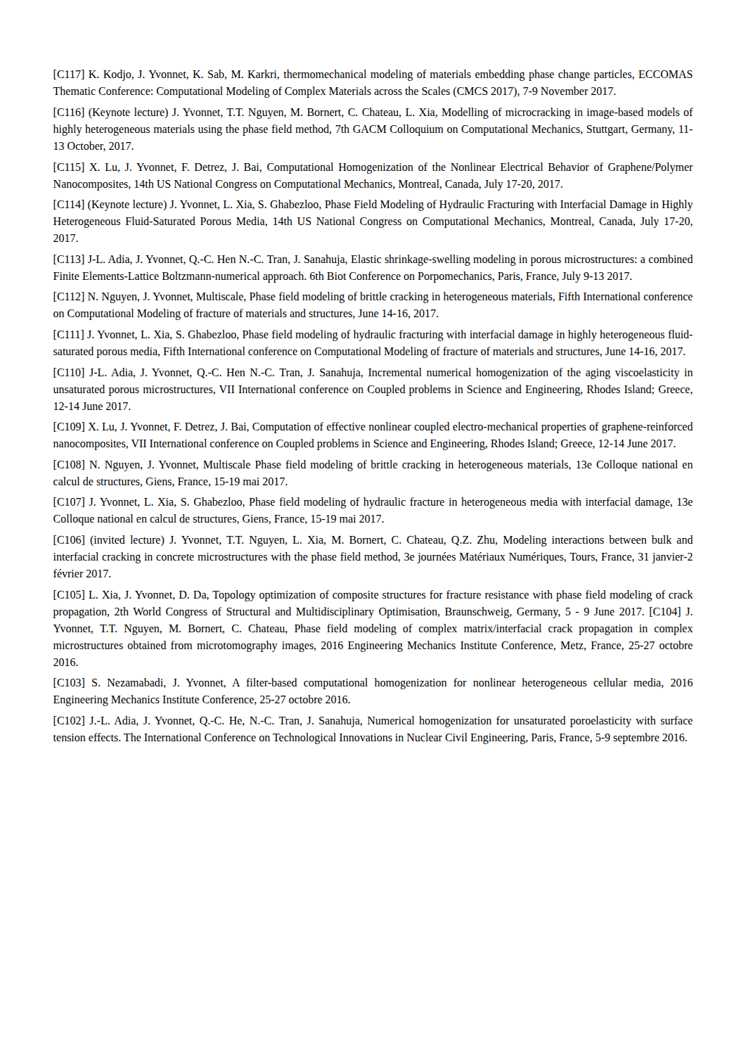[C117] K. Kodjo, J. Yvonnet, K. Sab, M. Karkri, thermomechanical modeling of materials embedding phase change particles, ECCOMAS Thematic Conference: Computational Modeling of Complex Materials across the Scales (CMCS 2017), 7-9 November 2017.
[C116] (Keynote lecture) J. Yvonnet, T.T. Nguyen, M. Bornert, C. Chateau, L. Xia, Modelling of microcracking in image-based models of highly heterogeneous materials using the phase field method, 7th GACM Colloquium on Computational Mechanics, Stuttgart, Germany, 11-13 October, 2017.
[C115] X. Lu, J. Yvonnet, F. Detrez, J. Bai, Computational Homogenization of the Nonlinear Electrical Behavior of Graphene/Polymer Nanocomposites, 14th US National Congress on Computational Mechanics, Montreal, Canada, July 17-20, 2017.
[C114] (Keynote lecture) J. Yvonnet, L. Xia, S. Ghabezloo, Phase Field Modeling of Hydraulic Fracturing with Interfacial Damage in Highly Heterogeneous Fluid-Saturated Porous Media, 14th US National Congress on Computational Mechanics, Montreal, Canada, July 17-20, 2017.
[C113] J-L. Adia, J. Yvonnet, Q.-C. Hen N.-C. Tran, J. Sanahuja, Elastic shrinkage-swelling modeling in porous microstructures: a combined Finite Elements-Lattice Boltzmann-numerical approach. 6th Biot Conference on Porpomechanics, Paris, France, July 9-13 2017.
[C112] N. Nguyen, J. Yvonnet, Multiscale, Phase field modeling of brittle cracking in heterogeneous materials, Fifth International conference on Computational Modeling of fracture of materials and structures, June 14-16, 2017.
[C111] J. Yvonnet, L. Xia, S. Ghabezloo, Phase field modeling of hydraulic fracturing with interfacial damage in highly heterogeneous fluid-saturated porous media, Fifth International conference on Computational Modeling of fracture of materials and structures, June 14-16, 2017.
[C110] J-L. Adia, J. Yvonnet, Q.-C. Hen N.-C. Tran, J. Sanahuja, Incremental numerical homogenization of the aging viscoelasticity in unsaturated porous microstructures, VII International conference on Coupled problems in Science and Engineering, Rhodes Island; Greece, 12-14 June 2017.
[C109] X. Lu, J. Yvonnet, F. Detrez, J. Bai, Computation of effective nonlinear coupled electro-mechanical properties of graphene-reinforced nanocomposites, VII International conference on Coupled problems in Science and Engineering, Rhodes Island; Greece, 12-14 June 2017.
[C108] N. Nguyen, J. Yvonnet, Multiscale Phase field modeling of brittle cracking in heterogeneous materials, 13e Colloque national en calcul de structures, Giens, France, 15-19 mai 2017.
[C107] J. Yvonnet, L. Xia, S. Ghabezloo, Phase field modeling of hydraulic fracture in heterogeneous media with interfacial damage, 13e Colloque national en calcul de structures, Giens, France, 15-19 mai 2017.
[C106] (invited lecture) J. Yvonnet, T.T. Nguyen, L. Xia, M. Bornert, C. Chateau, Q.Z. Zhu, Modeling interactions between bulk and interfacial cracking in concrete microstructures with the phase field method, 3e journées Matériaux Numériques, Tours, France, 31 janvier-2 février 2017.
[C105] L. Xia, J. Yvonnet, D. Da, Topology optimization of composite structures for fracture resistance with phase field modeling of crack propagation, 2th World Congress of Structural and Multidisciplinary Optimisation, Braunschweig, Germany, 5 - 9 June 2017. [C104] J. Yvonnet, T.T. Nguyen, M. Bornert, C. Chateau, Phase field modeling of complex matrix/interfacial crack propagation in complex microstructures obtained from microtomography images, 2016 Engineering Mechanics Institute Conference, Metz, France, 25-27 octobre 2016.
[C103] S. Nezamabadi, J. Yvonnet, A filter-based computational homogenization for nonlinear heterogeneous cellular media, 2016 Engineering Mechanics Institute Conference, 25-27 octobre 2016.
[C102] J.-L. Adia, J. Yvonnet, Q.-C. He, N.-C. Tran, J. Sanahuja, Numerical homogenization for unsaturated poroelasticity with surface tension effects. The International Conference on Technological Innovations in Nuclear Civil Engineering, Paris, France, 5-9 septembre 2016.